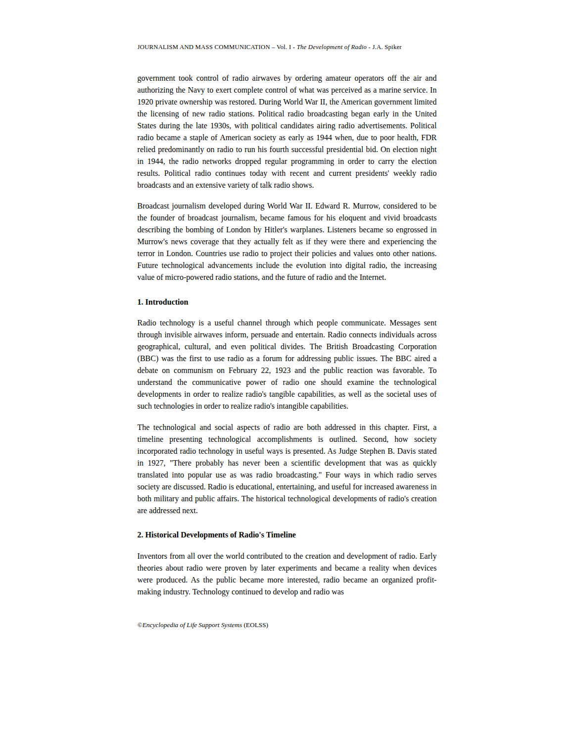JOURNALISM AND MASS COMMUNICATION – Vol. I - The Development of Radio - J.A. Spiker
government took control of radio airwaves by ordering amateur operators off the air and authorizing the Navy to exert complete control of what was perceived as a marine service. In 1920 private ownership was restored. During World War II, the American government limited the licensing of new radio stations. Political radio broadcasting began early in the United States during the late 1930s, with political candidates airing radio advertisements. Political radio became a staple of American society as early as 1944 when, due to poor health, FDR relied predominantly on radio to run his fourth successful presidential bid. On election night in 1944, the radio networks dropped regular programming in order to carry the election results. Political radio continues today with recent and current presidents' weekly radio broadcasts and an extensive variety of talk radio shows.
Broadcast journalism developed during World War II. Edward R. Murrow, considered to be the founder of broadcast journalism, became famous for his eloquent and vivid broadcasts describing the bombing of London by Hitler's warplanes. Listeners became so engrossed in Murrow's news coverage that they actually felt as if they were there and experiencing the terror in London. Countries use radio to project their policies and values onto other nations. Future technological advancements include the evolution into digital radio, the increasing value of micro-powered radio stations, and the future of radio and the Internet.
1. Introduction
Radio technology is a useful channel through which people communicate. Messages sent through invisible airwaves inform, persuade and entertain. Radio connects individuals across geographical, cultural, and even political divides. The British Broadcasting Corporation (BBC) was the first to use radio as a forum for addressing public issues. The BBC aired a debate on communism on February 22, 1923 and the public reaction was favorable. To understand the communicative power of radio one should examine the technological developments in order to realize radio's tangible capabilities, as well as the societal uses of such technologies in order to realize radio's intangible capabilities.
The technological and social aspects of radio are both addressed in this chapter. First, a timeline presenting technological accomplishments is outlined. Second, how society incorporated radio technology in useful ways is presented. As Judge Stephen B. Davis stated in 1927, "There probably has never been a scientific development that was as quickly translated into popular use as was radio broadcasting." Four ways in which radio serves society are discussed. Radio is educational, entertaining, and useful for increased awareness in both military and public affairs. The historical technological developments of radio's creation are addressed next.
2. Historical Developments of Radio's Timeline
Inventors from all over the world contributed to the creation and development of radio. Early theories about radio were proven by later experiments and became a reality when devices were produced. As the public became more interested, radio became an organized profit-making industry. Technology continued to develop and radio was
©Encyclopedia of Life Support Systems (EOLSS)